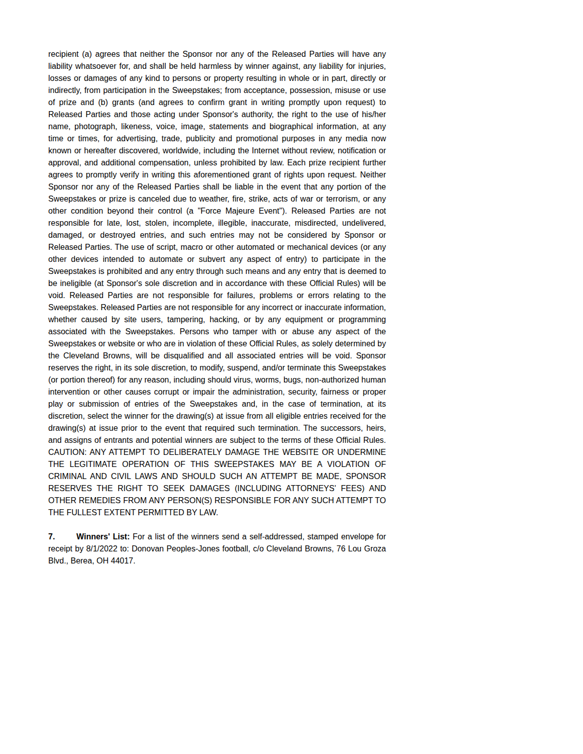recipient (a) agrees that neither the Sponsor nor any of the Released Parties will have any liability whatsoever for, and shall be held harmless by winner against, any liability for injuries, losses or damages of any kind to persons or property resulting in whole or in part, directly or indirectly, from participation in the Sweepstakes; from acceptance, possession, misuse or use of prize and (b) grants (and agrees to confirm grant in writing promptly upon request) to Released Parties and those acting under Sponsor's authority, the right to the use of his/her name, photograph, likeness, voice, image, statements and biographical information, at any time or times, for advertising, trade, publicity and promotional purposes in any media now known or hereafter discovered, worldwide, including the Internet without review, notification or approval, and additional compensation, unless prohibited by law. Each prize recipient further agrees to promptly verify in writing this aforementioned grant of rights upon request. Neither Sponsor nor any of the Released Parties shall be liable in the event that any portion of the Sweepstakes or prize is canceled due to weather, fire, strike, acts of war or terrorism, or any other condition beyond their control (a "Force Majeure Event"). Released Parties are not responsible for late, lost, stolen, incomplete, illegible, inaccurate, misdirected, undelivered, damaged, or destroyed entries, and such entries may not be considered by Sponsor or Released Parties. The use of script, macro or other automated or mechanical devices (or any other devices intended to automate or subvert any aspect of entry) to participate in the Sweepstakes is prohibited and any entry through such means and any entry that is deemed to be ineligible (at Sponsor's sole discretion and in accordance with these Official Rules) will be void. Released Parties are not responsible for failures, problems or errors relating to the Sweepstakes. Released Parties are not responsible for any incorrect or inaccurate information, whether caused by site users, tampering, hacking, or by any equipment or programming associated with the Sweepstakes. Persons who tamper with or abuse any aspect of the Sweepstakes or website or who are in violation of these Official Rules, as solely determined by the Cleveland Browns, will be disqualified and all associated entries will be void. Sponsor reserves the right, in its sole discretion, to modify, suspend, and/or terminate this Sweepstakes (or portion thereof) for any reason, including should virus, worms, bugs, non-authorized human intervention or other causes corrupt or impair the administration, security, fairness or proper play or submission of entries of the Sweepstakes and, in the case of termination, at its discretion, select the winner for the drawing(s) at issue from all eligible entries received for the drawing(s) at issue prior to the event that required such termination. The successors, heirs, and assigns of entrants and potential winners are subject to the terms of these Official Rules. CAUTION: ANY ATTEMPT TO DELIBERATELY DAMAGE THE WEBSITE OR UNDERMINE THE LEGITIMATE OPERATION OF THIS SWEEPSTAKES MAY BE A VIOLATION OF CRIMINAL AND CIVIL LAWS AND SHOULD SUCH AN ATTEMPT BE MADE, SPONSOR RESERVES THE RIGHT TO SEEK DAMAGES (INCLUDING ATTORNEYS' FEES) AND OTHER REMEDIES FROM ANY PERSON(S) RESPONSIBLE FOR ANY SUCH ATTEMPT TO THE FULLEST EXTENT PERMITTED BY LAW.
7. Winners' List: For a list of the winners send a self-addressed, stamped envelope for receipt by 8/1/2022 to: Donovan Peoples-Jones football, c/o Cleveland Browns, 76 Lou Groza Blvd., Berea, OH 44017.